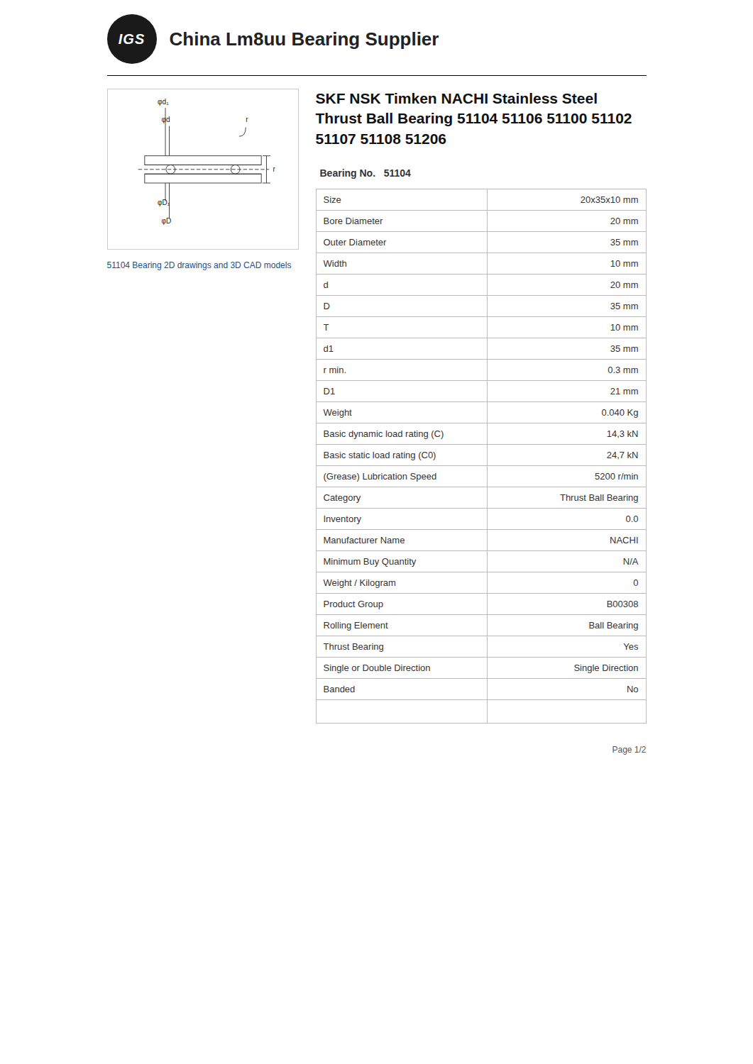IGS
China Lm8uu Bearing Supplier
φd₁ φd r r φD₁ φD
51104 Bearing 2D drawings and 3D CAD models
SKF NSK Timken NACHI Stainless Steel Thrust Ball Bearing 51104 51106 51100 51102 51107 51108 51206
Bearing No. 51104
| Size | 20x35x10 mm |
| Bore Diameter | 20 mm |
| Outer Diameter | 35 mm |
| Width | 10 mm |
| d | 20 mm |
| D | 35 mm |
| T | 10 mm |
| d1 | 35 mm |
| r min. | 0.3 mm |
| D1 | 21 mm |
| Weight | 0.040 Kg |
| Basic dynamic load rating (C) | 14,3 kN |
| Basic static load rating (C0) | 24,7 kN |
| (Grease) Lubrication Speed | 5200 r/min |
| Category | Thrust Ball Bearing |
| Inventory | 0.0 |
| Manufacturer Name | NACHI |
| Minimum Buy Quantity | N/A |
| Weight / Kilogram | 0 |
| Product Group | B00308 |
| Rolling Element | Ball Bearing |
| Thrust Bearing | Yes |
| Single or Double Direction | Single Direction |
| Banded | No |
Page 1/2